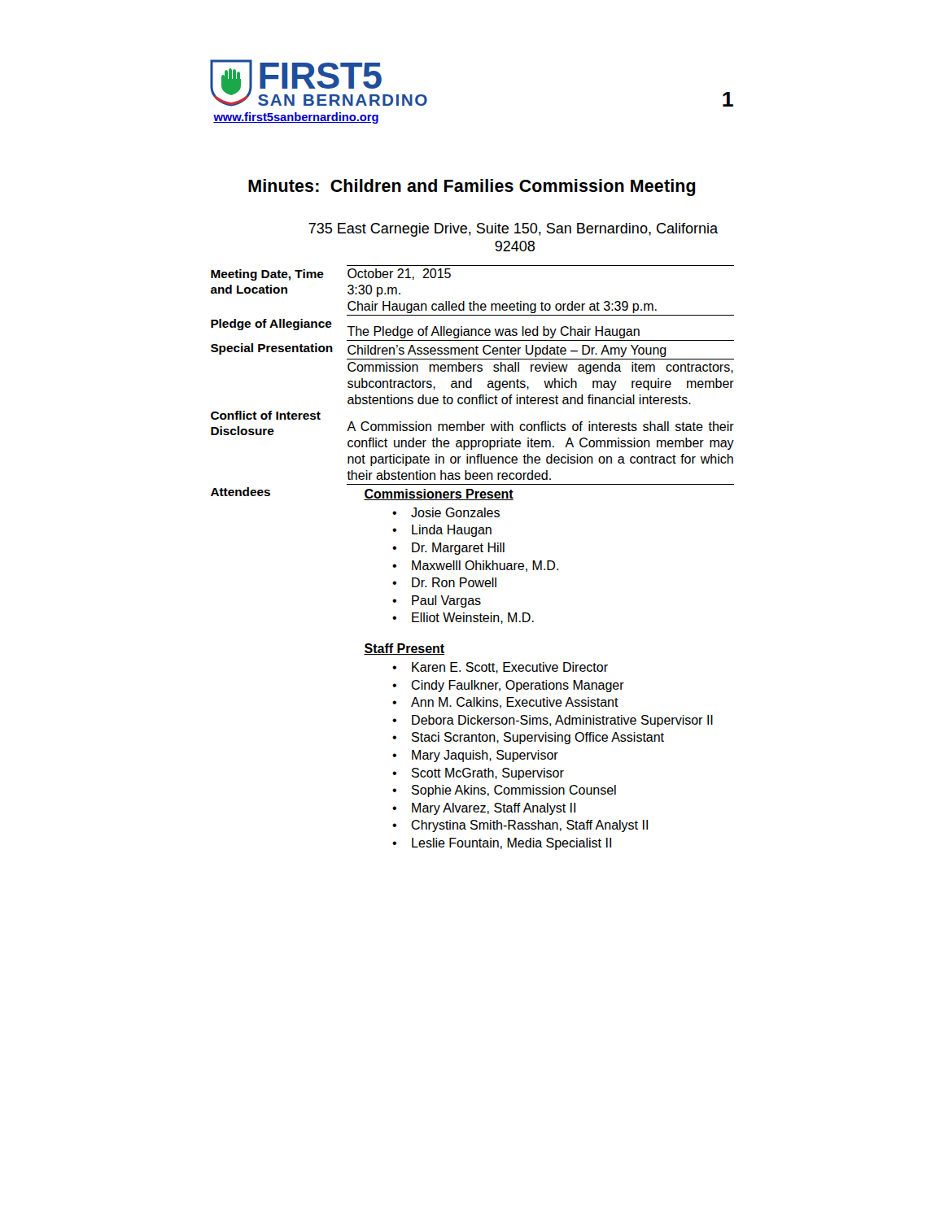1
FIRST5
SAN BERNARDINO
www.first5sanbernardino.org
Minutes: Children and Families Commission Meeting
735 East Carnegie Drive, Suite 150, San Bernardino, California 92408
| Meeting Date, Time and Location | October 21, 2015 3:30 p.m. Chair Haugan called the meeting to order at 3:39 p.m. |
| Pledge of Allegiance | The Pledge of Allegiance was led by Chair Haugan |
| Special Presentation | Children’s Assessment Center Update – Dr. Amy Young |
| Conflict of Interest Disclosure | Commission members shall review agenda item contractors, subcontractors, and agents, which may require member abstentions due to conflict of interest and financial interests. A Commission member with conflicts of interests shall state their conflict under the appropriate item. A Commission member may not participate in or influence the decision on a contract for which their abstention has been recorded. |
| Attendees | Commissioners Present Josie Gonzales Linda Haugan Dr. Margaret Hill Maxwelll Ohikhuare, M.D. Dr. Ron Powell Paul Vargas Elliot Weinstein, M.D. Staff Present Karen E. Scott, Executive Director Cindy Faulkner, Operations Manager Ann M. Calkins, Executive Assistant Debora Dickerson-Sims, Administrative Supervisor II Staci Scranton, Supervising Office Assistant Mary Jaquish, Supervisor Scott McGrath, Supervisor Sophie Akins, Commission Counsel Mary Alvarez, Staff Analyst II Chrystina Smith-Rasshan, Staff Analyst II Leslie Fountain, Media Specialist II |